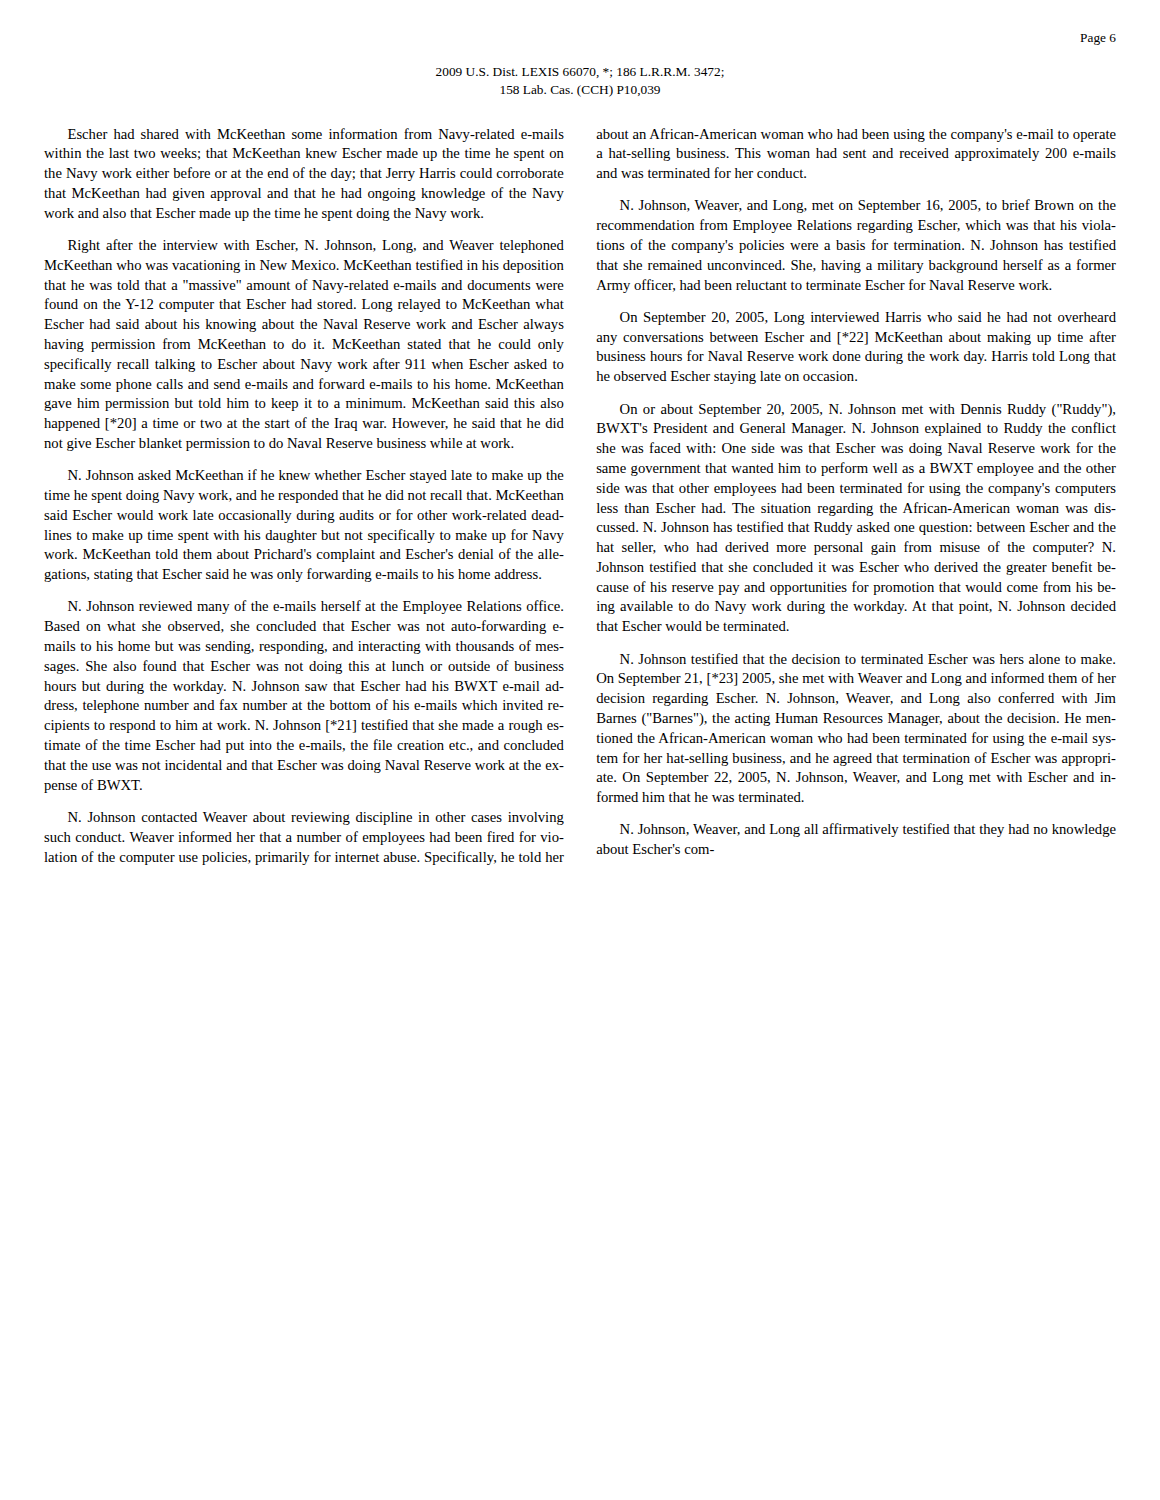Page 6
2009 U.S. Dist. LEXIS 66070, *; 186 L.R.R.M. 3472;
158 Lab. Cas. (CCH) P10,039
Escher had shared with McKeethan some information from Navy-related e-mails within the last two weeks; that McKeethan knew Escher made up the time he spent on the Navy work either before or at the end of the day; that Jerry Harris could corroborate that McKeethan had given approval and that he had ongoing knowledge of the Navy work and also that Escher made up the time he spent doing the Navy work.
Right after the interview with Escher, N. Johnson, Long, and Weaver telephoned McKeethan who was vacationing in New Mexico. McKeethan testified in his deposition that he was told that a "massive" amount of Navy-related e-mails and documents were found on the Y-12 computer that Escher had stored. Long relayed to McKeethan what Escher had said about his knowing about the Naval Reserve work and Escher always having permission from McKeethan to do it. McKeethan stated that he could only specifically recall talking to Escher about Navy work after 911 when Escher asked to make some phone calls and send e-mails and forward e-mails to his home. McKeethan gave him permission but told him to keep it to a minimum. McKeethan said this also happened [*20] a time or two at the start of the Iraq war. However, he said that he did not give Escher blanket permission to do Naval Reserve business while at work.
N. Johnson asked McKeethan if he knew whether Escher stayed late to make up the time he spent doing Navy work, and he responded that he did not recall that. McKeethan said Escher would work late occasionally during audits or for other work-related deadlines to make up time spent with his daughter but not specifically to make up for Navy work. McKeethan told them about Prichard's complaint and Escher's denial of the allegations, stating that Escher said he was only forwarding e-mails to his home address.
N. Johnson reviewed many of the e-mails herself at the Employee Relations office. Based on what she observed, she concluded that Escher was not auto-forwarding e-mails to his home but was sending, responding, and interacting with thousands of messages. She also found that Escher was not doing this at lunch or outside of business hours but during the workday. N. Johnson saw that Escher had his BWXT e-mail address, telephone number and fax number at the bottom of his e-mails which invited recipients to respond to him at work. N. Johnson [*21] testified that she made a rough estimate of the time Escher had put into the e-mails, the file creation etc., and concluded that the use was not incidental and that Escher was doing Naval Reserve work at the expense of BWXT.
N. Johnson contacted Weaver about reviewing discipline in other cases involving such conduct. Weaver informed her that a number of employees had been fired for violation of the computer use policies, primarily for internet abuse. Specifically, he told her about an African-American woman who had been using the company's e-mail to operate a hat-selling business. This woman had sent and received approximately 200 e-mails and was terminated for her conduct.
N. Johnson, Weaver, and Long, met on September 16, 2005, to brief Brown on the recommendation from Employee Relations regarding Escher, which was that his violations of the company's policies were a basis for termination. N. Johnson has testified that she remained unconvinced. She, having a military background herself as a former Army officer, had been reluctant to terminate Escher for Naval Reserve work.
On September 20, 2005, Long interviewed Harris who said he had not overheard any conversations between Escher and [*22] McKeethan about making up time after business hours for Naval Reserve work done during the work day. Harris told Long that he observed Escher staying late on occasion.
On or about September 20, 2005, N. Johnson met with Dennis Ruddy ("Ruddy"), BWXT's President and General Manager. N. Johnson explained to Ruddy the conflict she was faced with: One side was that Escher was doing Naval Reserve work for the same government that wanted him to perform well as a BWXT employee and the other side was that other employees had been terminated for using the company's computers less than Escher had. The situation regarding the African-American woman was discussed. N. Johnson has testified that Ruddy asked one question: between Escher and the hat seller, who had derived more personal gain from misuse of the computer? N. Johnson testified that she concluded it was Escher who derived the greater benefit because of his reserve pay and opportunities for promotion that would come from his being available to do Navy work during the workday. At that point, N. Johnson decided that Escher would be terminated.
N. Johnson testified that the decision to terminated Escher was hers alone to make. On September 21, [*23] 2005, she met with Weaver and Long and informed them of her decision regarding Escher. N. Johnson, Weaver, and Long also conferred with Jim Barnes ("Barnes"), the acting Human Resources Manager, about the decision. He mentioned the African-American woman who had been terminated for using the e-mail system for her hat-selling business, and he agreed that termination of Escher was appropriate. On September 22, 2005, N. Johnson, Weaver, and Long met with Escher and informed him that he was terminated.
N. Johnson, Weaver, and Long all affirmatively testified that they had no knowledge about Escher's com-